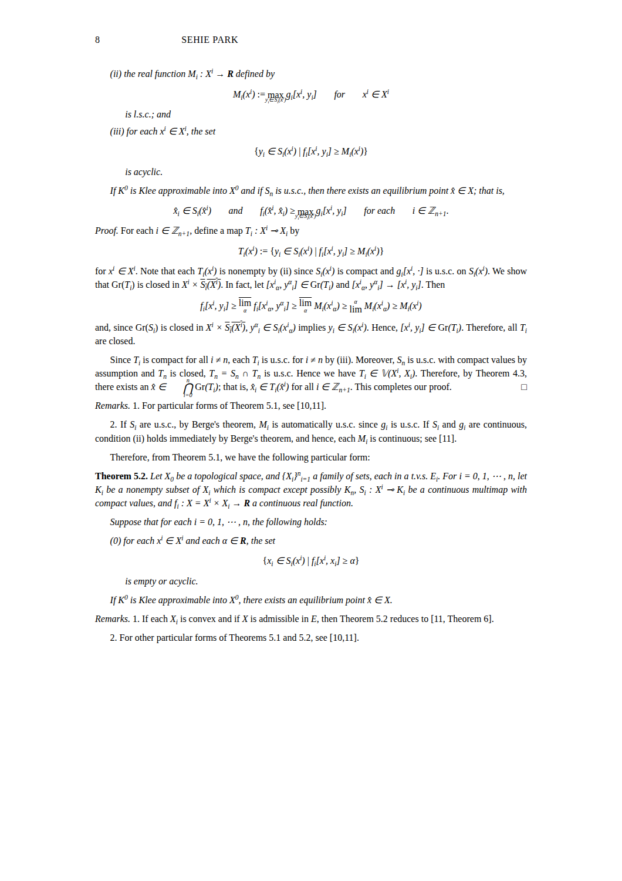8 SEHIE PARK
(ii) the real function Mi : Xi → R defined by
Mi(xi) := max yi∈Si(xi) gi[xi, yi] for xi ∈ Xi
is l.s.c.; and
(iii) for each xi ∈ Xi, the set
{yi ∈ Si(xi) | fi[xi, yi] ≥ Mi(xi)}
is acyclic.
If K0 is Klee approximable into X0 and if Sn is u.s.c., then there exists an equilibrium point x̂ ∈ X; that is,
x̂i ∈ Si(x̂i) and fi(x̂i, x̂i) ≥ max yi∈Si(xi) gi[xi, yi] for each i ∈ ℤn+1.
Proof. For each i ∈ ℤn+1, define a map Ti : Xi ⊸ Xi by
Ti(xi) := {yi ∈ Si(xi) | fi[xi, yi] ≥ Mi(xi)}
for xi ∈ Xi. Note that each Ti(xi) is nonempty by (ii) since Si(xi) is compact and gi[xi, ·] is u.s.c. on Si(xi). We show that Gr(Ti) is closed in Xi × Si(Xi). In fact, let [xiα, yαi] ∈ Gr(Ti) and [xiα, yαi] → [xi, yi]. Then
fi[xi, yi] ≥ lim α fi[xiα, yαi] ≥ lim α Mi(xiα) ≥ αlim Mi(xiα) ≥ Mi(xi)
and, since Gr(Si) is closed in Xi × Si(Xi), yαi ∈ Si(xiα) implies yi ∈ Si(xi). Hence, [xi, yi] ∈ Gr(Ti). Therefore, all Ti are closed.
Since Ti is compact for all i ≠ n, each Ti is u.s.c. for i ≠ n by (iii). Moreover, Sn is u.s.c. with compact values by assumption and Tn is closed, Tn = Sn ∩ Tn is u.s.c. Hence we have Ti ∈ 𝕍(Xi, Xi). Therefore, by Theorem 4.3, there exists an x̂ ∈ ⋂ni=0 Gr(Ti); that is, x̂i ∈ Ti(x̂i) for all i ∈ ℤn+1. This completes our proof. □
Remarks. 1. For particular forms of Theorem 5.1, see [10,11].
2. If Si are u.s.c., by Berge's theorem, Mi is automatically u.s.c. since gi is u.s.c. If Si and gi are continuous, condition (ii) holds immediately by Berge's theorem, and hence, each Mi is continuous; see [11].
Therefore, from Theorem 5.1, we have the following particular form:
Theorem 5.2. Let X0 be a topological space, and {Xi}ni=1 a family of sets, each in a t.v.s. Ei. For i = 0, 1, ⋯ , n, let Ki be a nonempty subset of Xi which is compact except possibly Kn, Si : Xi ⊸ Ki be a continuous multimap with compact values, and fi : X = Xi × Xi → R a continuous real function.
Suppose that for each i = 0, 1, ⋯ , n, the following holds:
(0) for each xi ∈ Xi and each α ∈ R, the set
{xi ∈ Si(xi) | fi[xi, xi] ≥ α}
is empty or acyclic.
If K0 is Klee approximable into X0, there exists an equilibrium point x̂ ∈ X.
Remarks. 1. If each Xi is convex and if X is admissible in E, then Theorem 5.2 reduces to [11, Theorem 6].
2. For other particular forms of Theorems 5.1 and 5.2, see [10,11].